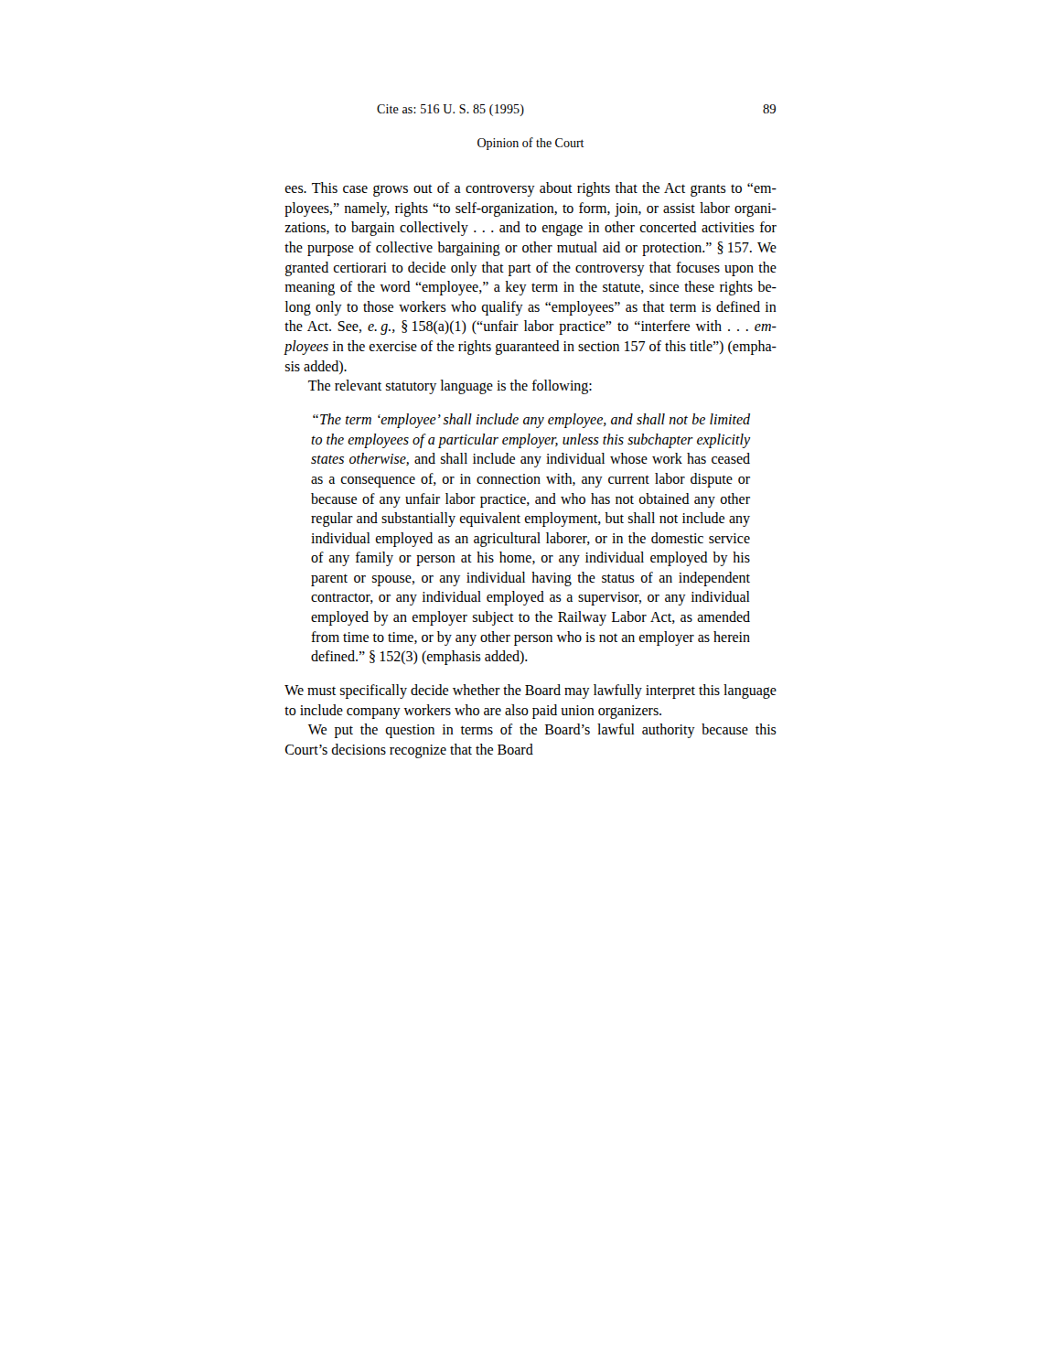Cite as: 516 U. S. 85 (1995) 89
Opinion of the Court
ees. This case grows out of a controversy about rights that the Act grants to “employees,” namely, rights “to self-organization, to form, join, or assist labor organizations, to bargain collectively . . . and to engage in other concerted activities for the purpose of collective bargaining or other mutual aid or protection.” § 157. We granted certiorari to decide only that part of the controversy that focuses upon the meaning of the word “employee,” a key term in the statute, since these rights belong only to those workers who qualify as “employees” as that term is defined in the Act. See, e. g., § 158(a)(1) (“unfair labor practice” to “interfere with . . . employees in the exercise of the rights guaranteed in section 157 of this title”) (emphasis added).
The relevant statutory language is the following:
“The term ‘employee’ shall include any employee, and shall not be limited to the employees of a particular employer, unless this subchapter explicitly states otherwise, and shall include any individual whose work has ceased as a consequence of, or in connection with, any current labor dispute or because of any unfair labor practice, and who has not obtained any other regular and substantially equivalent employment, but shall not include any individual employed as an agricultural laborer, or in the domestic service of any family or person at his home, or any individual employed by his parent or spouse, or any individual having the status of an independent contractor, or any individual employed as a supervisor, or any individual employed by an employer subject to the Railway Labor Act, as amended from time to time, or by any other person who is not an employer as herein defined.” § 152(3) (emphasis added).
We must specifically decide whether the Board may lawfully interpret this language to include company workers who are also paid union organizers.
We put the question in terms of the Board’s lawful authority because this Court’s decisions recognize that the Board